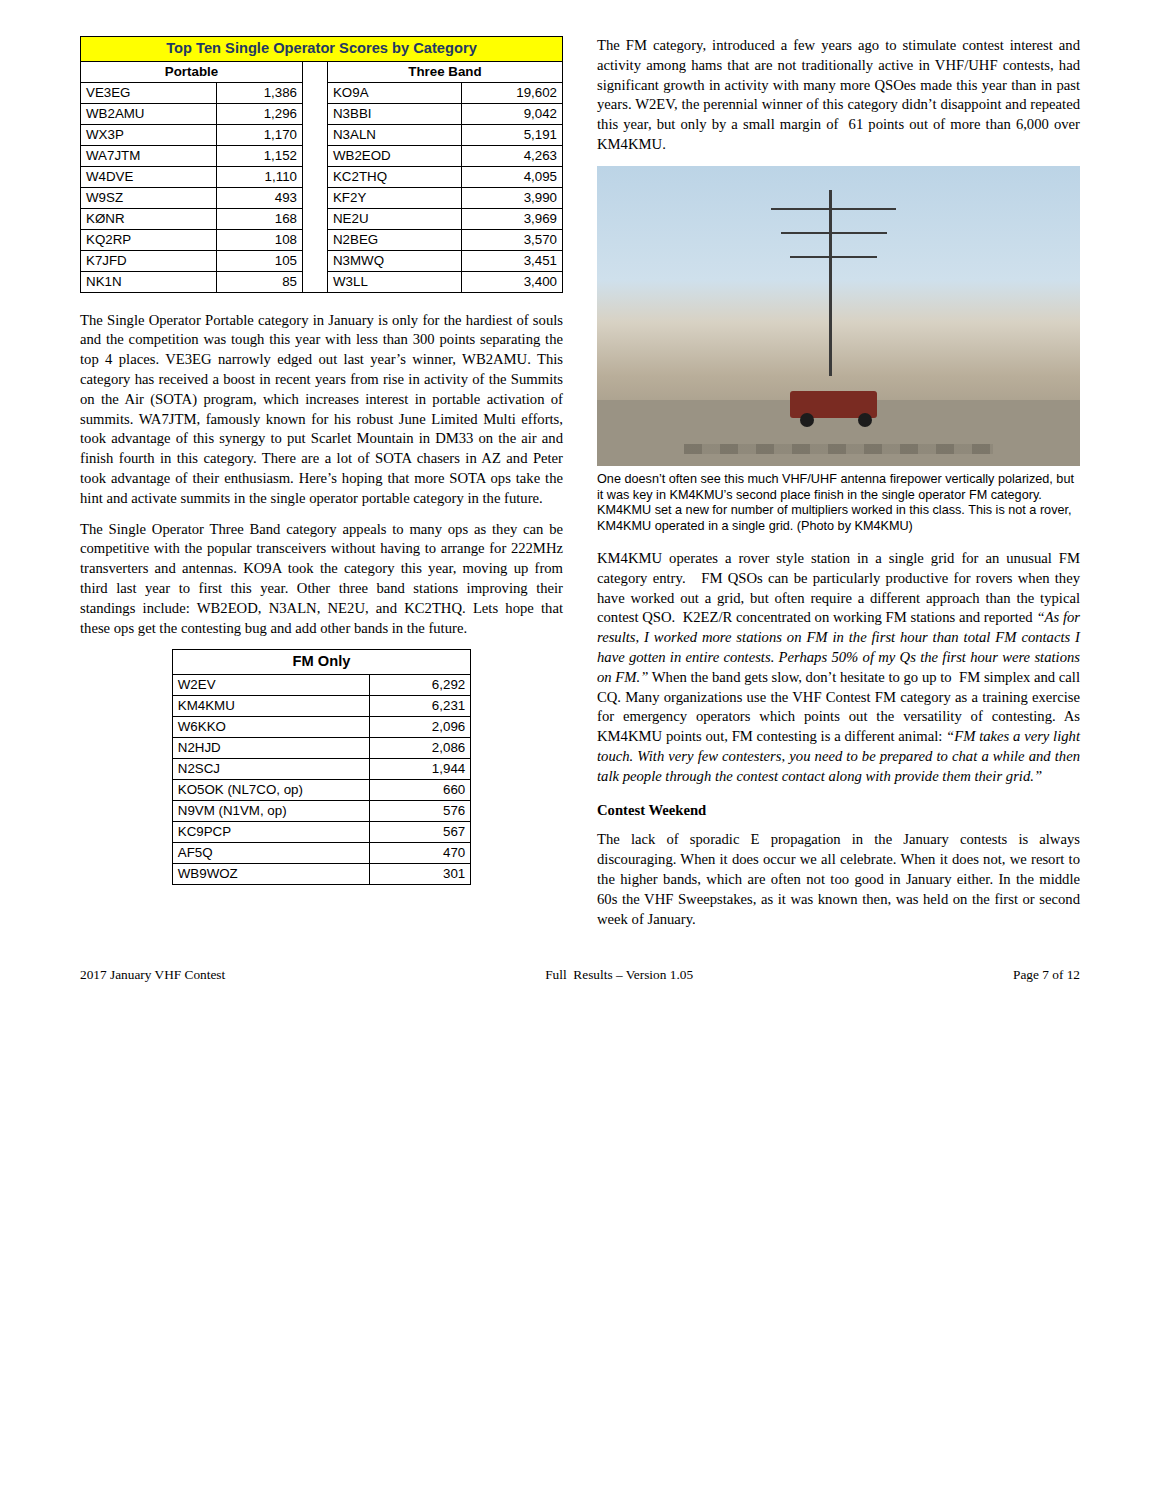Top Ten Single Operator Scores by Category
| Portable | | Three Band |
| --- | --- | --- |
| VE3EG | 1,386 | | KO9A | 19,602 |
| WB2AMU | 1,296 | | N3BBI | 9,042 |
| WX3P | 1,170 | | N3ALN | 5,191 |
| WA7JTM | 1,152 | | WB2EOD | 4,263 |
| W4DVE | 1,110 | | KC2THQ | 4,095 |
| W9SZ | 493 | | KF2Y | 3,990 |
| KØNR | 168 | | NE2U | 3,969 |
| KQ2RP | 108 | | N2BEG | 3,570 |
| K7JFD | 105 | | N3MWQ | 3,451 |
| NK1N | 85 | | W3LL | 3,400 |
The Single Operator Portable category in January is only for the hardiest of souls and the competition was tough this year with less than 300 points separating the top 4 places. VE3EG narrowly edged out last year’s winner, WB2AMU. This category has received a boost in recent years from rise in activity of the Summits on the Air (SOTA) program, which increases interest in portable activation of summits. WA7JTM, famously known for his robust June Limited Multi efforts, took advantage of this synergy to put Scarlet Mountain in DM33 on the air and finish fourth in this category. There are a lot of SOTA chasers in AZ and Peter took advantage of their enthusiasm. Here’s hoping that more SOTA ops take the hint and activate summits in the single operator portable category in the future.
The Single Operator Three Band category appeals to many ops as they can be competitive with the popular transceivers without having to arrange for 222MHz transverters and antennas. KO9A took the category this year, moving up from third last year to first this year. Other three band stations improving their standings include: WB2EOD, N3ALN, NE2U, and KC2THQ. Lets hope that these ops get the contesting bug and add other bands in the future.
FM Only
| W2EV | 6,292 |
| KM4KMU | 6,231 |
| W6KKO | 2,096 |
| N2HJD | 2,086 |
| N2SCJ | 1,944 |
| KO5OK (NL7CO, op) | 660 |
| N9VM (N1VM, op) | 576 |
| KC9PCP | 567 |
| AF5Q | 470 |
| WB9WOZ | 301 |
The FM category, introduced a few years ago to stimulate contest interest and activity among hams that are not traditionally active in VHF/UHF contests, had significant growth in activity with many more QSOes made this year than in past years. W2EV, the perennial winner of this category didn’t disappoint and repeated this year, but only by a small margin of 61 points out of more than 6,000 over KM4KMU.
One doesn’t often see this much VHF/UHF antenna firepower vertically polarized, but it was key in KM4KMU’s second place finish in the single operator FM category. KM4KMU set a new for number of multipliers worked in this class. This is not a rover, KM4KMU operated in a single grid. (Photo by KM4KMU)
KM4KMU operates a rover style station in a single grid for an unusual FM category entry. FM QSOs can be particularly productive for rovers when they have worked out a grid, but often require a different approach than the typical contest QSO. K2EZ/R concentrated on working FM stations and reported “As for results, I worked more stations on FM in the first hour than total FM contacts I have gotten in entire contests. Perhaps 50% of my Qs the first hour were stations on FM.” When the band gets slow, don’t hesitate to go up to FM simplex and call CQ. Many organizations use the VHF Contest FM category as a training exercise for emergency operators which points out the versatility of contesting. As KM4KMU points out, FM contesting is a different animal: “FM takes a very light touch. With very few contesters, you need to be prepared to chat a while and then talk people through the contest contact along with provide them their grid.”
Contest Weekend
The lack of sporadic E propagation in the January contests is always discouraging. When it does occur we all celebrate. When it does not, we resort to the higher bands, which are often not too good in January either. In the middle 60s the VHF Sweepstakes, as it was known then, was held on the first or second week of January.
2017 January VHF Contest
Full Results – Version 1.05
Page 7 of 12